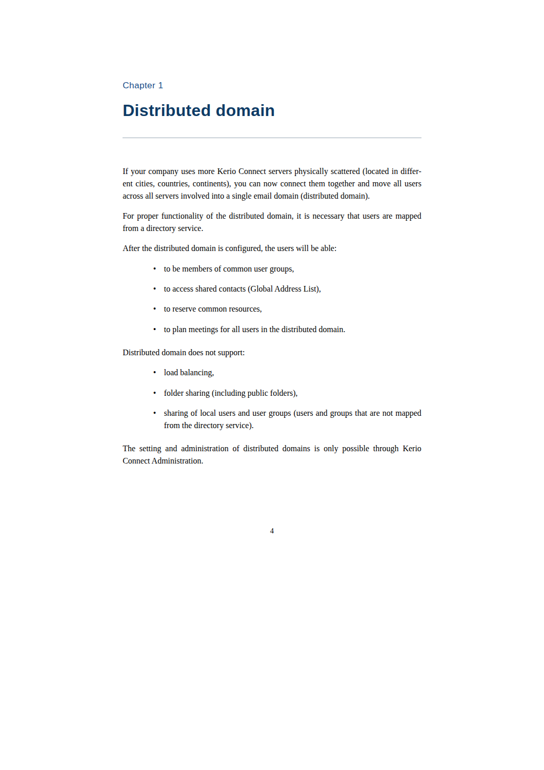Chapter 1
Distributed domain
If your company uses more Kerio Connect servers physically scattered (located in different cities, countries, continents), you can now connect them together and move all users across all servers involved into a single email domain (distributed domain).
For proper functionality of the distributed domain, it is necessary that users are mapped from a directory service.
After the distributed domain is configured, the users will be able:
to be members of common user groups,
to access shared contacts (Global Address List),
to reserve common resources,
to plan meetings for all users in the distributed domain.
Distributed domain does not support:
load balancing,
folder sharing (including public folders),
sharing of local users and user groups (users and groups that are not mapped from the directory service).
The setting and administration of distributed domains is only possible through Kerio Connect Administration.
4